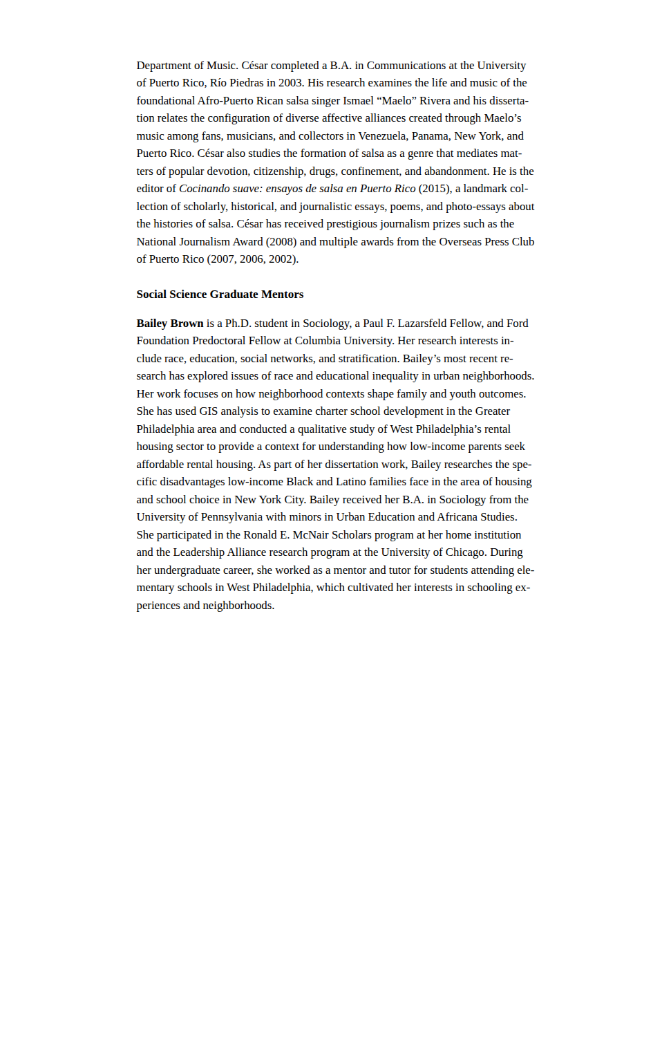Department of Music. César completed a B.A. in Communications at the University of Puerto Rico, Río Piedras in 2003. His research examines the life and music of the foundational Afro-Puerto Rican salsa singer Ismael “Maelo” Rivera and his dissertation relates the configuration of diverse affective alliances created through Maelo’s music among fans, musicians, and collectors in Venezuela, Panama, New York, and Puerto Rico. César also studies the formation of salsa as a genre that mediates matters of popular devotion, citizenship, drugs, confinement, and abandonment. He is the editor of Cocinando suave: ensayos de salsa en Puerto Rico (2015), a landmark collection of scholarly, historical, and journalistic essays, poems, and photo-essays about the histories of salsa. César has received prestigious journalism prizes such as the National Journalism Award (2008) and multiple awards from the Overseas Press Club of Puerto Rico (2007, 2006, 2002).
Social Science Graduate Mentors
Bailey Brown is a Ph.D. student in Sociology, a Paul F. Lazarsfeld Fellow, and Ford Foundation Predoctoral Fellow at Columbia University. Her research interests include race, education, social networks, and stratification. Bailey’s most recent research has explored issues of race and educational inequality in urban neighborhoods. Her work focuses on how neighborhood contexts shape family and youth outcomes. She has used GIS analysis to examine charter school development in the Greater Philadelphia area and conducted a qualitative study of West Philadelphia’s rental housing sector to provide a context for understanding how low-income parents seek affordable rental housing. As part of her dissertation work, Bailey researches the specific disadvantages low-income Black and Latino families face in the area of housing and school choice in New York City. Bailey received her B.A. in Sociology from the University of Pennsylvania with minors in Urban Education and Africana Studies. She participated in the Ronald E. McNair Scholars program at her home institution and the Leadership Alliance research program at the University of Chicago. During her undergraduate career, she worked as a mentor and tutor for students attending elementary schools in West Philadelphia, which cultivated her interests in schooling experiences and neighborhoods.